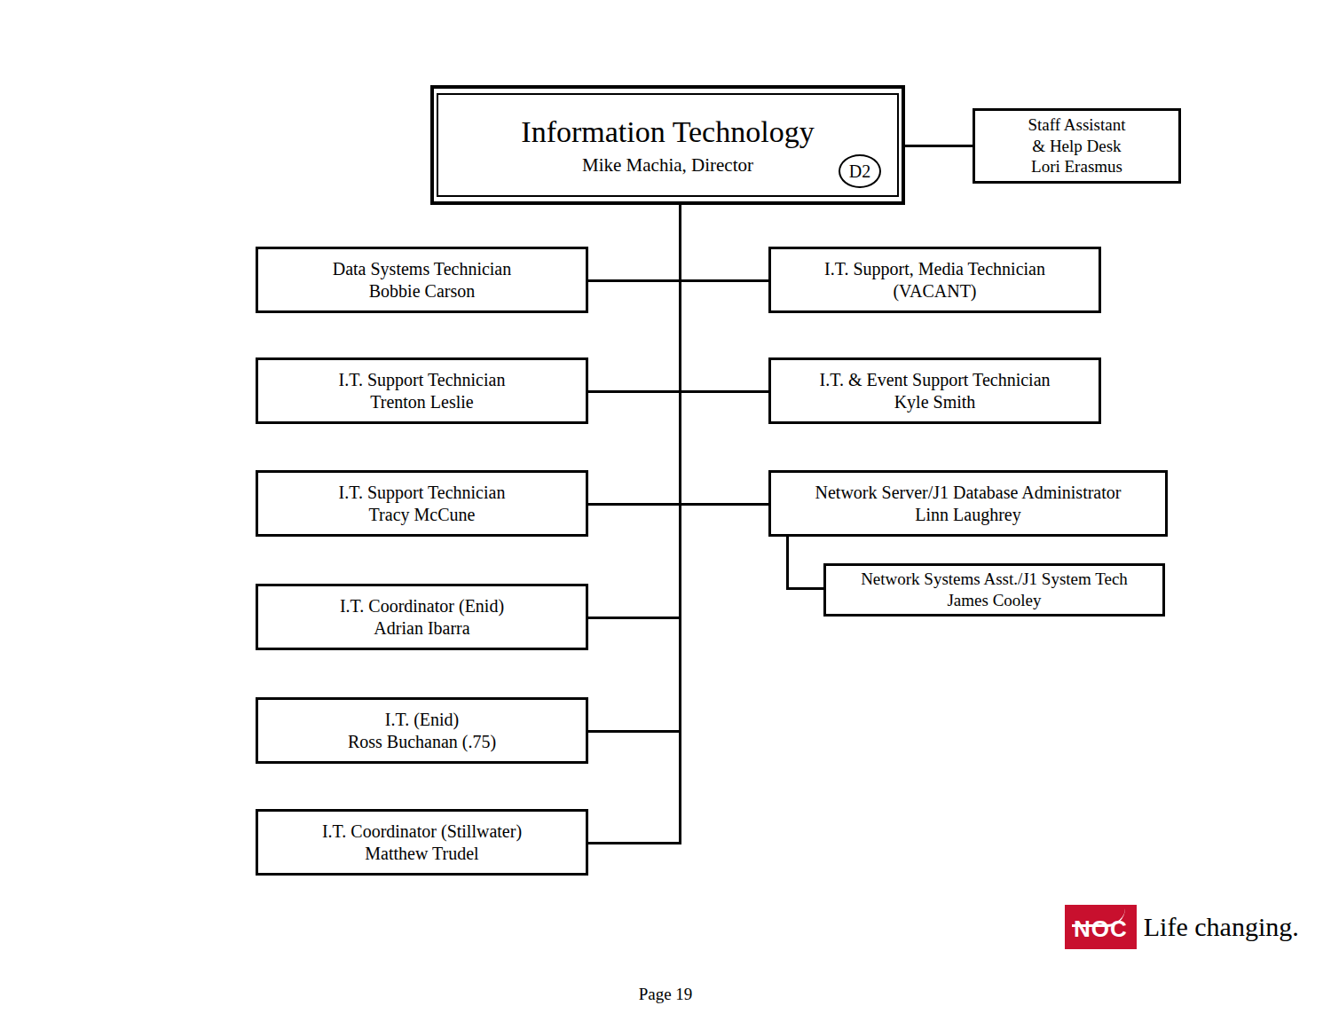Information Technology
Mike Machia, Director
D2
Staff Assistant
& Help Desk
Lori Erasmus
Data Systems Technician
Bobbie Carson
I.T. Support Technician
Trenton Leslie
I.T. Support Technician
Tracy McCune
I.T. Coordinator (Enid)
Adrian Ibarra
I.T. (Enid)
Ross Buchanan (.75)
I.T. Coordinator (Stillwater)
Matthew Trudel
I.T. Support, Media Technician
(VACANT)
I.T. & Event Support Technician
Kyle Smith
Network Server/J1 Database Administrator
Linn Laughrey
Network Systems Asst./J1 System Tech
James Cooley
NOC
Life changing.
Page 19